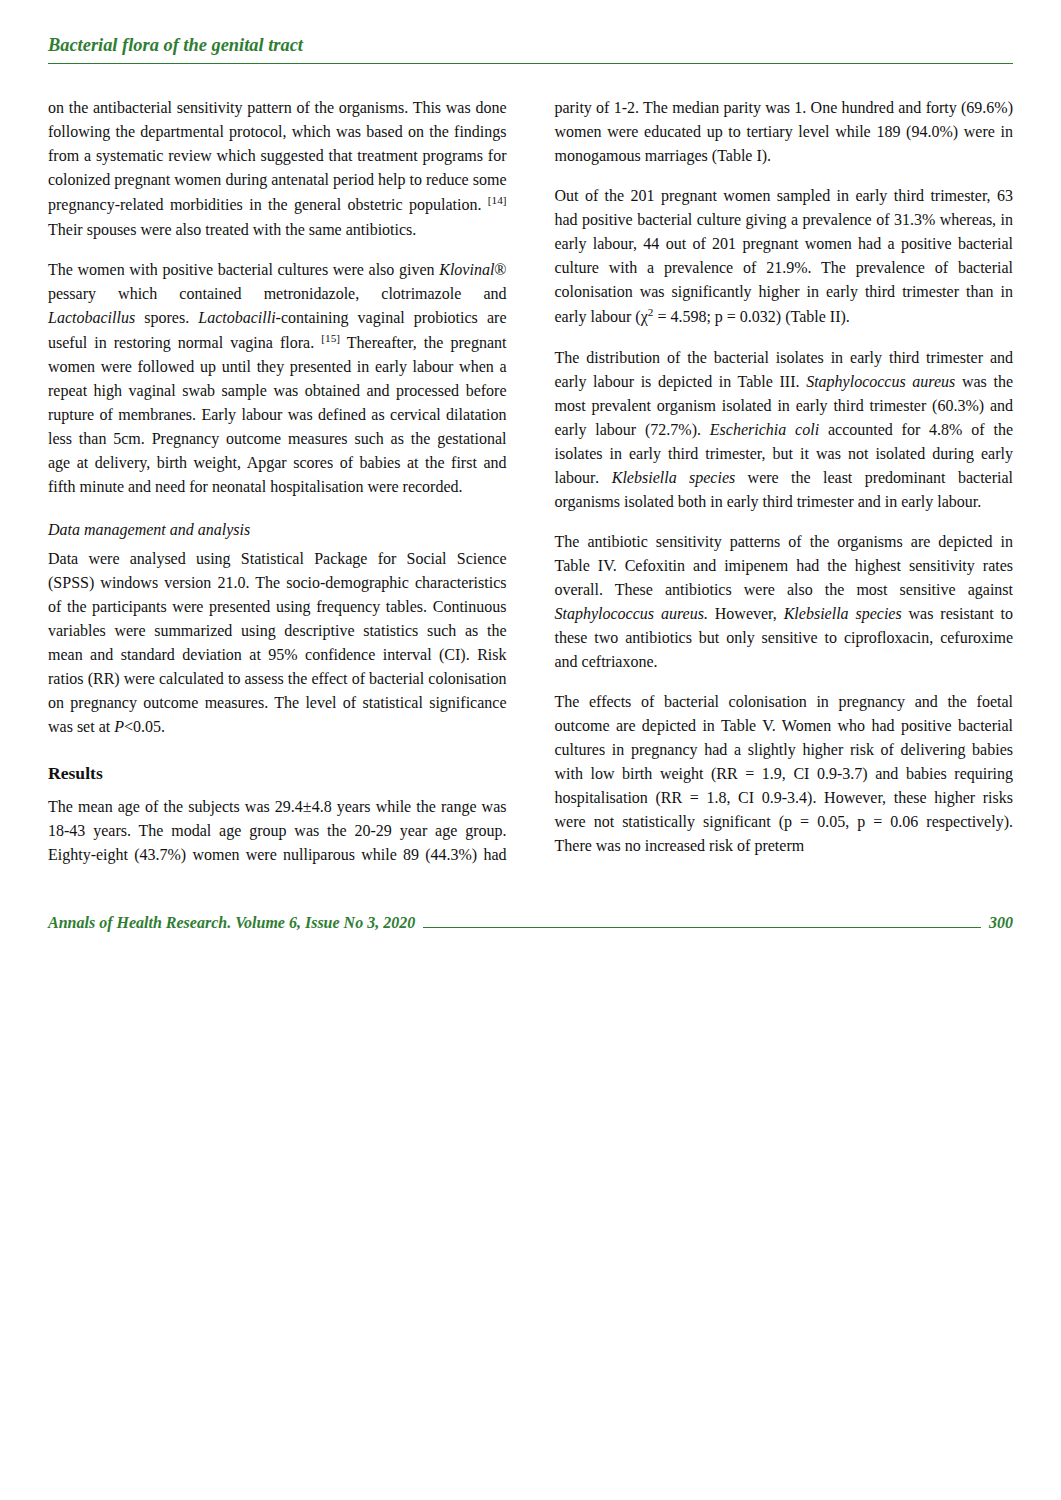Bacterial flora of the genital tract
on the antibacterial sensitivity pattern of the organisms. This was done following the departmental protocol, which was based on the findings from a systematic review which suggested that treatment programs for colonized pregnant women during antenatal period help to reduce some pregnancy-related morbidities in the general obstetric population. [14] Their spouses were also treated with the same antibiotics.
The women with positive bacterial cultures were also given Klovinal® pessary which contained metronidazole, clotrimazole and Lactobacillus spores. Lactobacilli-containing vaginal probiotics are useful in restoring normal vagina flora. [15] Thereafter, the pregnant women were followed up until they presented in early labour when a repeat high vaginal swab sample was obtained and processed before rupture of membranes. Early labour was defined as cervical dilatation less than 5cm. Pregnancy outcome measures such as the gestational age at delivery, birth weight, Apgar scores of babies at the first and fifth minute and need for neonatal hospitalisation were recorded.
Data management and analysis
Data were analysed using Statistical Package for Social Science (SPSS) windows version 21.0. The socio-demographic characteristics of the participants were presented using frequency tables. Continuous variables were summarized using descriptive statistics such as the mean and standard deviation at 95% confidence interval (CI). Risk ratios (RR) were calculated to assess the effect of bacterial colonisation on pregnancy outcome measures. The level of statistical significance was set at P<0.05.
Results
The mean age of the subjects was 29.4±4.8 years while the range was 18-43 years. The modal age group was the 20-29 year age group. Eighty-eight (43.7%) women were nulliparous while 89 (44.3%) had parity of 1-2. The median parity was 1. One hundred and forty (69.6%) women were educated up to tertiary level while 189 (94.0%) were in monogamous marriages (Table I).
Out of the 201 pregnant women sampled in early third trimester, 63 had positive bacterial culture giving a prevalence of 31.3% whereas, in early labour, 44 out of 201 pregnant women had a positive bacterial culture with a prevalence of 21.9%. The prevalence of bacterial colonisation was significantly higher in early third trimester than in early labour (χ2 = 4.598; p = 0.032) (Table II).
The distribution of the bacterial isolates in early third trimester and early labour is depicted in Table III. Staphylococcus aureus was the most prevalent organism isolated in early third trimester (60.3%) and early labour (72.7%). Escherichia coli accounted for 4.8% of the isolates in early third trimester, but it was not isolated during early labour. Klebsiella species were the least predominant bacterial organisms isolated both in early third trimester and in early labour.
The antibiotic sensitivity patterns of the organisms are depicted in Table IV. Cefoxitin and imipenem had the highest sensitivity rates overall. These antibiotics were also the most sensitive against Staphylococcus aureus. However, Klebsiella species was resistant to these two antibiotics but only sensitive to ciprofloxacin, cefuroxime and ceftriaxone.
The effects of bacterial colonisation in pregnancy and the foetal outcome are depicted in Table V. Women who had positive bacterial cultures in pregnancy had a slightly higher risk of delivering babies with low birth weight (RR = 1.9, CI 0.9-3.7) and babies requiring hospitalisation (RR = 1.8, CI 0.9-3.4). However, these higher risks were not statistically significant (p = 0.05, p = 0.06 respectively). There was no increased risk of preterm
Annals of Health Research. Volume 6, Issue No 3, 2020 300